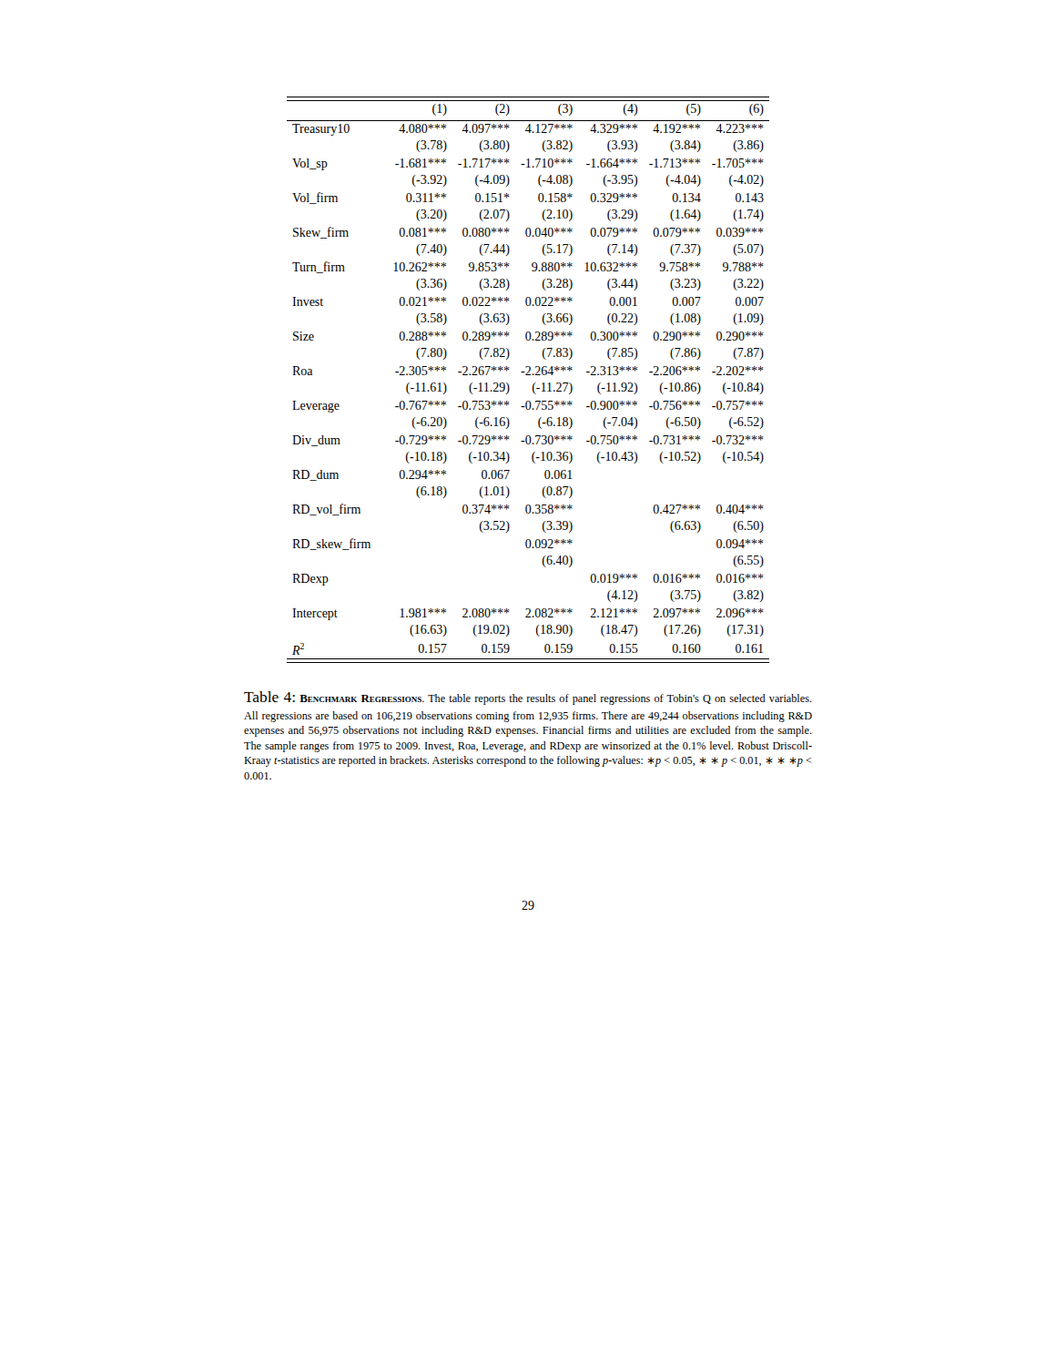| | (1) | (2) | (3) | (4) | (5) | (6) |
| Treasury10 | 4.080*** | 4.097*** | 4.127*** | 4.329*** | 4.192*** | 4.223*** |
| | (3.78) | (3.80) | (3.82) | (3.93) | (3.84) | (3.86) |
| Vol_sp | -1.681*** | -1.717*** | -1.710*** | -1.664*** | -1.713*** | -1.705*** |
| | (-3.92) | (-4.09) | (-4.08) | (-3.95) | (-4.04) | (-4.02) |
| Vol_firm | 0.311** | 0.151* | 0.158* | 0.329*** | 0.134 | 0.143 |
| | (3.20) | (2.07) | (2.10) | (3.29) | (1.64) | (1.74) |
| Skew_firm | 0.081*** | 0.080*** | 0.040*** | 0.079*** | 0.079*** | 0.039*** |
| | (7.40) | (7.44) | (5.17) | (7.14) | (7.37) | (5.07) |
| Turn_firm | 10.262*** | 9.853** | 9.880** | 10.632*** | 9.758** | 9.788** |
| | (3.36) | (3.28) | (3.28) | (3.44) | (3.23) | (3.22) |
| Invest | 0.021*** | 0.022*** | 0.022*** | 0.001 | 0.007 | 0.007 |
| | (3.58) | (3.63) | (3.66) | (0.22) | (1.08) | (1.09) |
| Size | 0.288*** | 0.289*** | 0.289*** | 0.300*** | 0.290*** | 0.290*** |
| | (7.80) | (7.82) | (7.83) | (7.85) | (7.86) | (7.87) |
| Roa | -2.305*** | -2.267*** | -2.264*** | -2.313*** | -2.206*** | -2.202*** |
| | (-11.61) | (-11.29) | (-11.27) | (-11.92) | (-10.86) | (-10.84) |
| Leverage | -0.767*** | -0.753*** | -0.755*** | -0.900*** | -0.756*** | -0.757*** |
| | (-6.20) | (-6.16) | (-6.18) | (-7.04) | (-6.50) | (-6.52) |
| Div_dum | -0.729*** | -0.729*** | -0.730*** | -0.750*** | -0.731*** | -0.732*** |
| | (-10.18) | (-10.34) | (-10.36) | (-10.43) | (-10.52) | (-10.54) |
| RD_dum | 0.294*** | 0.067 | 0.061 | | | |
| | (6.18) | (1.01) | (0.87) | | | |
| RD_vol_firm | | 0.374*** | 0.358*** | | 0.427*** | 0.404*** |
| | | (3.52) | (3.39) | | (6.63) | (6.50) |
| RD_skew_firm | | | 0.092*** | | | 0.094*** |
| | | | (6.40) | | | (6.55) |
| RDexp | | | | 0.019*** | 0.016*** | 0.016*** |
| | | | | (4.12) | (3.75) | (3.82) |
| Intercept | 1.981*** | 2.080*** | 2.082*** | 2.121*** | 2.097*** | 2.096*** |
| | (16.63) | (19.02) | (18.90) | (18.47) | (17.26) | (17.31) |
| R 2 | 0.157 | 0.159 | 0.159 | 0.155 | 0.160 | 0.161 |
Table 4: Benchmark Regressions. The table reports the results of panel regressions of Tobin's Q on selected variables. All regressions are based on 106,219 observations coming from 12,935 firms. There are 49,244 observations including R&D expenses and 56,975 observations not including R&D expenses. Financial firms and utilities are excluded from the sample. The sample ranges from 1975 to 2009. Invest, Roa, Leverage, and RDexp are winsorized at the 0.1% level. Robust Driscoll-Kraay t-statistics are reported in brackets. Asterisks correspond to the following p-values: ∗p < 0.05, ∗ ∗ p < 0.01, ∗ ∗ ∗p < 0.001.
29